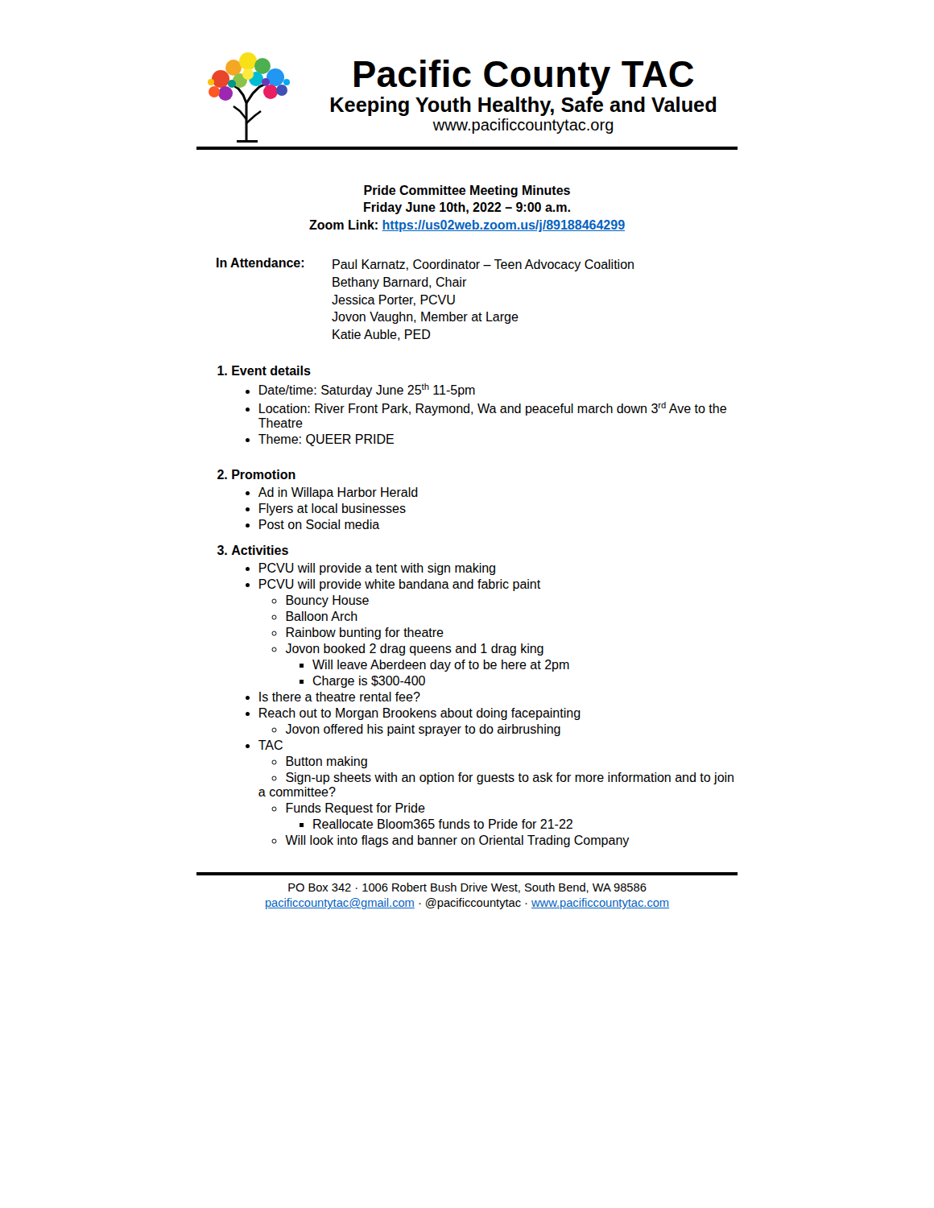Pacific County TAC
Keeping Youth Healthy, Safe and Valued
www.pacificcountytac.org
Pride Committee Meeting Minutes
Friday June 10th, 2022 – 9:00 a.m.
Zoom Link: https://us02web.zoom.us/j/89188464299
In Attendance:
Paul Karnatz, Coordinator – Teen Advocacy Coalition
Bethany Barnard, Chair
Jessica Porter, PCVU
Jovon Vaughn, Member at Large
Katie Auble, PED
Event details
Date/time: Saturday June 25th 11-5pm
Location: River Front Park, Raymond, Wa and peaceful march down 3rd Ave to the Theatre
Theme: QUEER PRIDE
Promotion
Ad in Willapa Harbor Herald
Flyers at local businesses
Post on Social media
Activities
PCVU will provide a tent with sign making
PCVU will provide white bandana and fabric paint
Bouncy House
Balloon Arch
Rainbow bunting for theatre
Jovon booked 2 drag queens and 1 drag king
Will leave Aberdeen day of to be here at 2pm
Charge is $300-400
Is there a theatre rental fee?
Reach out to Morgan Brookens about doing facepainting
Jovon offered his paint sprayer to do airbrushing
TAC
Button making
Sign-up sheets with an option for guests to ask for more information and to join a committee?
Funds Request for Pride
Reallocate Bloom365 funds to Pride for 21-22
Will look into flags and banner on Oriental Trading Company
PO Box 342 · 1006 Robert Bush Drive West, South Bend, WA 98586
pacificcountytac@gmail.com · @pacificcountytac · www.pacificcountytac.com